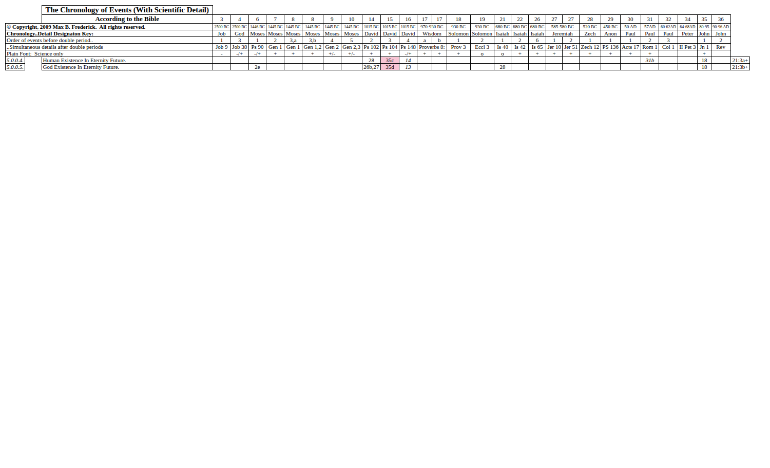| | | | The Chronology of Events (With Scientific Detail) | | | | | | | | | | | | | | | | | | | | | | | | | | | | | | | | | | | | |
| | | | According to the Bible | 3 | 4 | 6 | 7 | 8 | 8 | 9 | 10 | 14 | 15 | 16 | 17 | 17 | 18 | 19 | 21 | 22 | 26 | 27 | 27 | 28 | 29 | 30 | 31 | 32 | 34 | 35 | 36 |
| © Copyright, 2009 Max B. Frederick. All rights reserved. | 2500 BC | 2500 BC | 1446 BC | 1445 BC | 1445 BC | 1445 BC | 1445 BC | 1445 BC | 1015 BC | 1015 BC | 1015 BC | 970-930 BC | 930 BC | 930 BC | 680 BC | 680 BC | 680 BC | 585-580 BC | 520 BC | 450 BC | 50 AD | 57AD | 60-62AD | 64-68AD | 80-95 | 90-96 AD |
| Chronology..Detail Designaton Key: | Job | God | Moses | Moses | Moses | Moses | Moses | Moses | David | David | David | Wisdom | Solomon | Solomon | Isaiah | Isaiah | Isaiah | Jeremiah | Zech | Anon | Paul | Paul | Paul | Peter | John | John |
| Order of events before double period.. | 1 | 3 | 1 | 2 | 3,a | 3,b | 4 | 5 | 2 | 3 | 4 | a | b | 1 | 2 | 1 | 2 | 6 | 1 | 2 | 1 | 1 | 1 | 2 | 3 | | 1 | 2 |
| ..Simultaneous details after double periods | Job 9 | Job 38 | Ps 90 | Gen 1 | Gen 1 | Gen 1,2 | Gen 2 | Gen 2,3 | Ps 102 | Ps 104 | Ps 148 | Proverbs 8: | Prov 3 | Eccl 3 | Is 40 | Is 42 | Is 65 | Jer 10 | Jer 51 | Zech 12 | PS 136 | Acts 17 | Rom 1 | Col 1 | II Pet 3 | Jn 1 | Rev |
| Plain Font: Science only | - | -/+ | -/+ | + | + | + | +/- | +/- | + | + | -/+ | + | + | + | o | o | + | + | + | + | + | + | + | + | | | + | |
| 5.0.0.4. | | | Human Existence In Eternity Future. | | | | | | | | | 28 | 35c | 14 | | | | | | | | | | | | | 31b | | | 18 | | 21:3a+ |
| 5.0.0.5. | | | God Existence In Eternity Future. | | | 2e | | | | | | 26b,27 | 35d | 13 | | | | | 28 | | | | | | | | | | | 18 | | 21:3b+ |